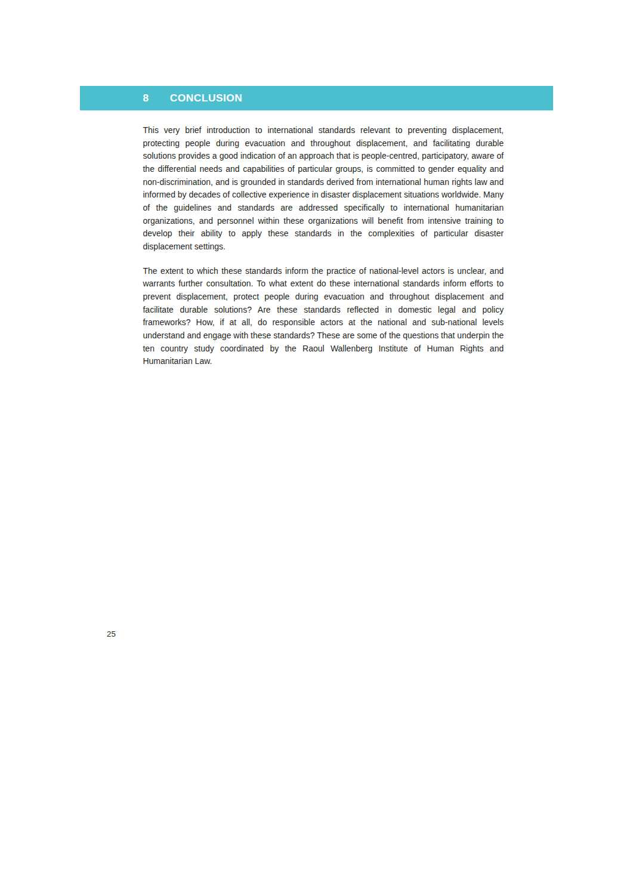8 CONCLUSION
This very brief introduction to international standards relevant to preventing displacement, protecting people during evacuation and throughout displacement, and facilitating durable solutions provides a good indication of an approach that is people-centred, participatory, aware of the differential needs and capabilities of particular groups, is committed to gender equality and non-discrimination, and is grounded in standards derived from international human rights law and informed by decades of collective experience in disaster displacement situations worldwide. Many of the guidelines and standards are addressed specifically to international humanitarian organizations, and personnel within these organizations will benefit from intensive training to develop their ability to apply these standards in the complexities of particular disaster displacement settings.
The extent to which these standards inform the practice of national-level actors is unclear, and warrants further consultation. To what extent do these international standards inform efforts to prevent displacement, protect people during evacuation and throughout displacement and facilitate durable solutions? Are these standards reflected in domestic legal and policy frameworks? How, if at all, do responsible actors at the national and sub-national levels understand and engage with these standards? These are some of the questions that underpin the ten country study coordinated by the Raoul Wallenberg Institute of Human Rights and Humanitarian Law.
25